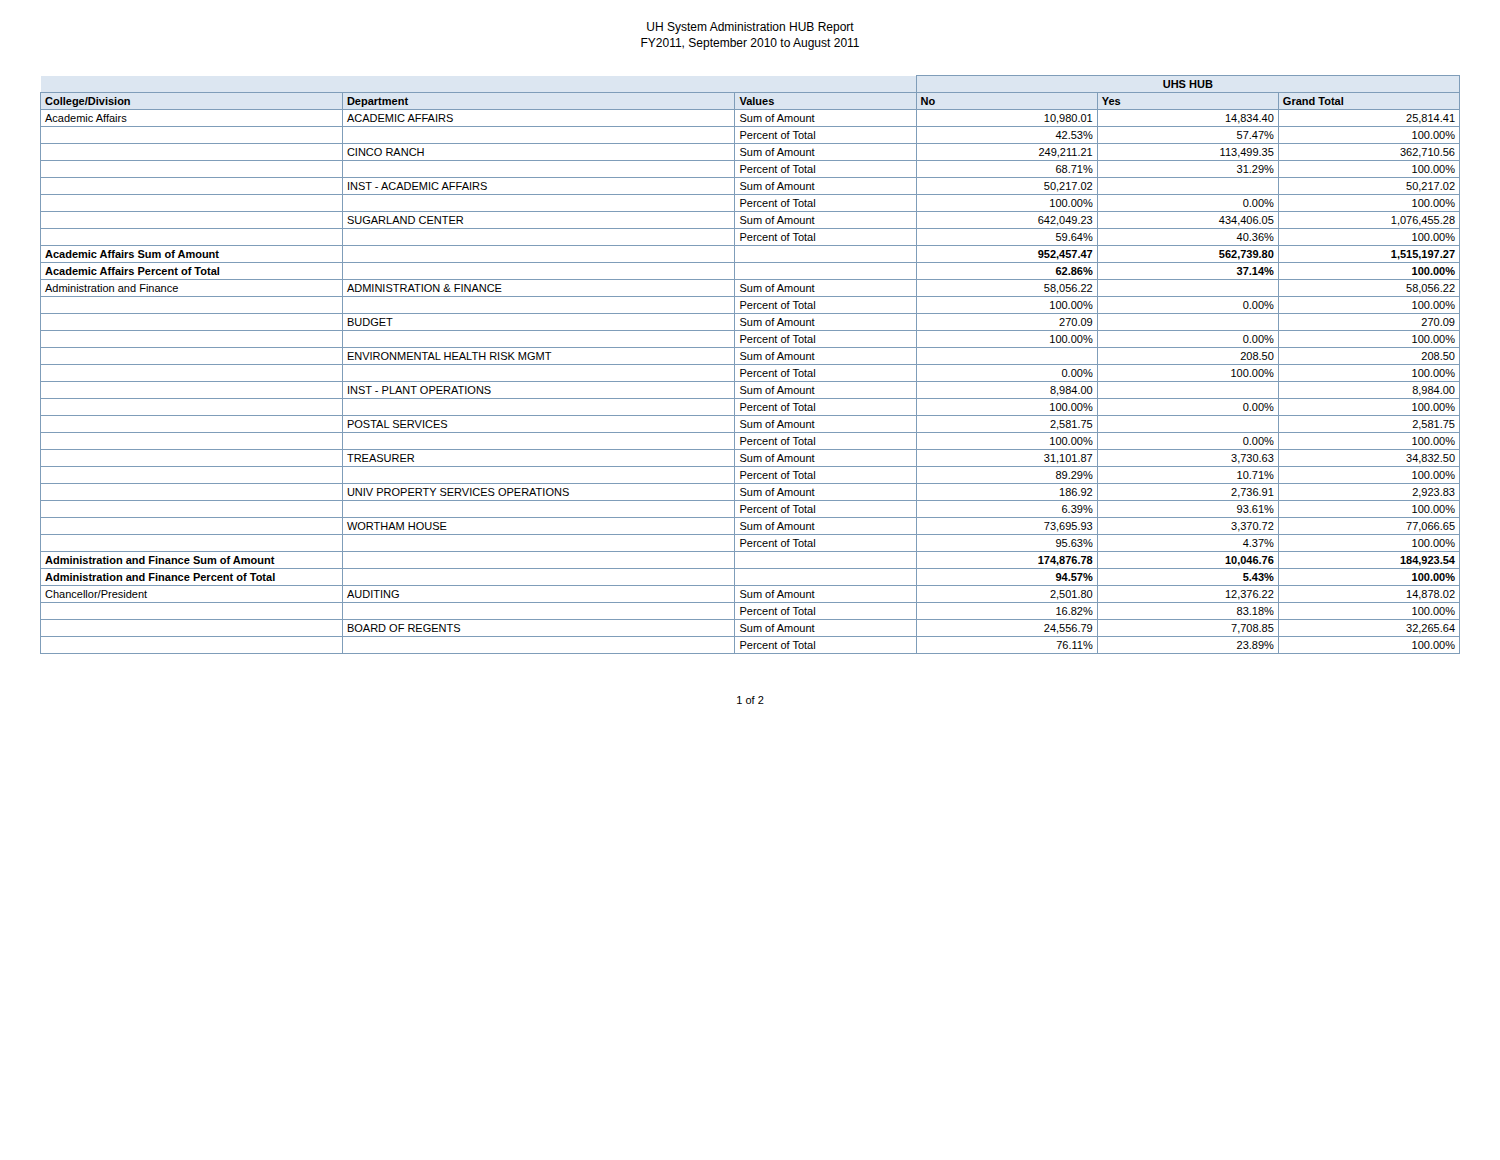UH System Administration HUB Report
FY2011, September 2010 to August 2011
| | | | UHS HUB |
| --- | --- | --- | --- |
| College/Division | Department | Values | No | Yes | Grand Total |
| Academic Affairs | ACADEMIC AFFAIRS | Sum of Amount | 10,980.01 | 14,834.40 | 25,814.41 |
| | | Percent of Total | 42.53% | 57.47% | 100.00% |
| | CINCO RANCH | Sum of Amount | 249,211.21 | 113,499.35 | 362,710.56 |
| | | Percent of Total | 68.71% | 31.29% | 100.00% |
| | INST - ACADEMIC AFFAIRS | Sum of Amount | 50,217.02 | | 50,217.02 |
| | | Percent of Total | 100.00% | 0.00% | 100.00% |
| | SUGARLAND CENTER | Sum of Amount | 642,049.23 | 434,406.05 | 1,076,455.28 |
| | | Percent of Total | 59.64% | 40.36% | 100.00% |
| Academic Affairs Sum of Amount | | | 952,457.47 | 562,739.80 | 1,515,197.27 |
| Academic Affairs Percent of Total | | | 62.86% | 37.14% | 100.00% |
| Administration and Finance | ADMINISTRATION & FINANCE | Sum of Amount | 58,056.22 | | 58,056.22 |
| | | Percent of Total | 100.00% | 0.00% | 100.00% |
| | BUDGET | Sum of Amount | 270.09 | | 270.09 |
| | | Percent of Total | 100.00% | 0.00% | 100.00% |
| | ENVIRONMENTAL HEALTH RISK MGMT | Sum of Amount | | 208.50 | 208.50 |
| | | Percent of Total | 0.00% | 100.00% | 100.00% |
| | INST - PLANT OPERATIONS | Sum of Amount | 8,984.00 | | 8,984.00 |
| | | Percent of Total | 100.00% | 0.00% | 100.00% |
| | POSTAL SERVICES | Sum of Amount | 2,581.75 | | 2,581.75 |
| | | Percent of Total | 100.00% | 0.00% | 100.00% |
| | TREASURER | Sum of Amount | 31,101.87 | 3,730.63 | 34,832.50 |
| | | Percent of Total | 89.29% | 10.71% | 100.00% |
| | UNIV PROPERTY SERVICES OPERATIONS | Sum of Amount | 186.92 | 2,736.91 | 2,923.83 |
| | | Percent of Total | 6.39% | 93.61% | 100.00% |
| | WORTHAM HOUSE | Sum of Amount | 73,695.93 | 3,370.72 | 77,066.65 |
| | | Percent of Total | 95.63% | 4.37% | 100.00% |
| Administration and Finance Sum of Amount | | | 174,876.78 | 10,046.76 | 184,923.54 |
| Administration and Finance Percent of Total | | | 94.57% | 5.43% | 100.00% |
| Chancellor/President | AUDITING | Sum of Amount | 2,501.80 | 12,376.22 | 14,878.02 |
| | | Percent of Total | 16.82% | 83.18% | 100.00% |
| | BOARD OF REGENTS | Sum of Amount | 24,556.79 | 7,708.85 | 32,265.64 |
| | | Percent of Total | 76.11% | 23.89% | 100.00% |
1 of 2